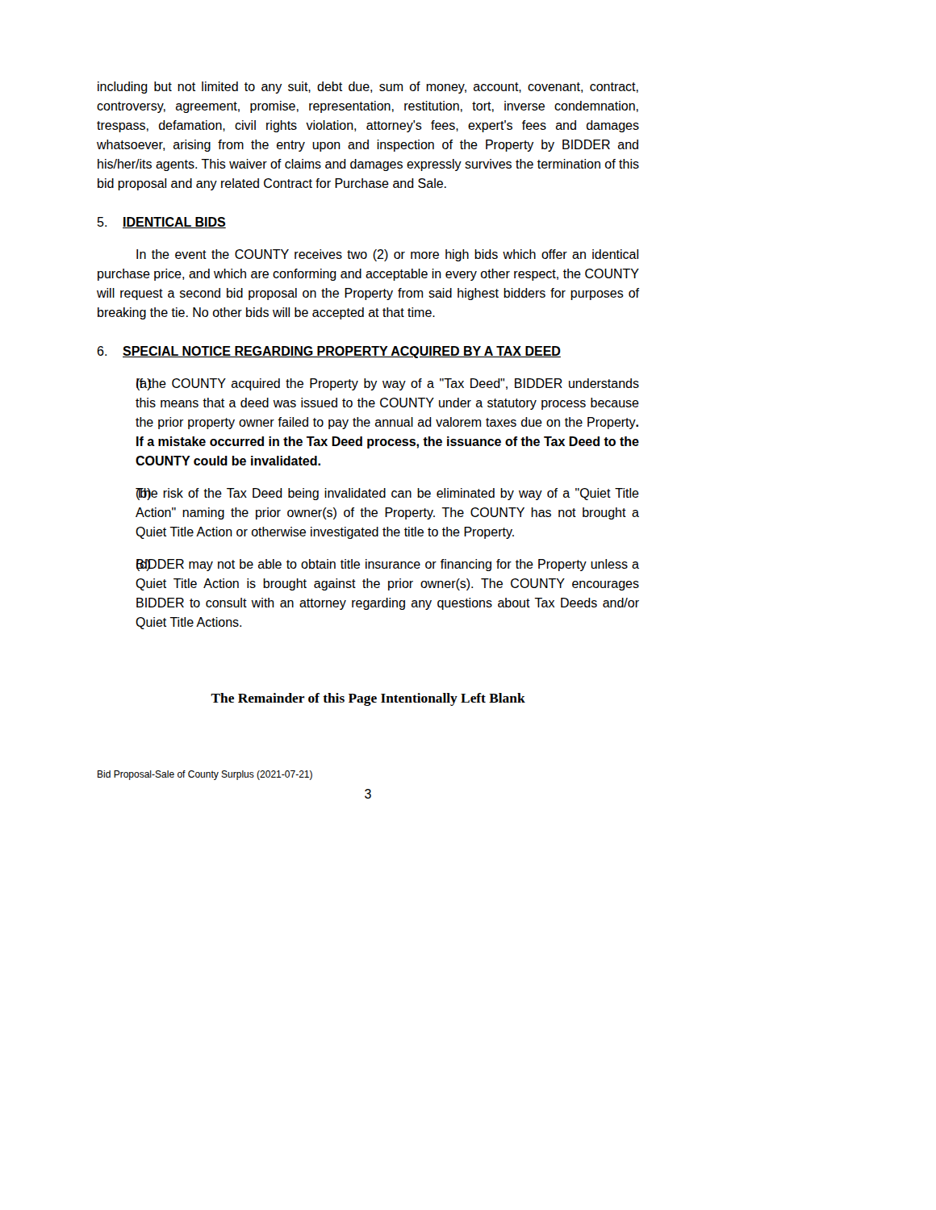including but not limited to any suit, debt due, sum of money, account, covenant, contract, controversy, agreement, promise, representation, restitution, tort, inverse condemnation, trespass, defamation, civil rights violation, attorney's fees, expert's fees and damages whatsoever, arising from the entry upon and inspection of the Property by BIDDER and his/her/its agents. This waiver of claims and damages expressly survives the termination of this bid proposal and any related Contract for Purchase and Sale.
5. IDENTICAL BIDS
In the event the COUNTY receives two (2) or more high bids which offer an identical purchase price, and which are conforming and acceptable in every other respect, the COUNTY will request a second bid proposal on the Property from said highest bidders for purposes of breaking the tie. No other bids will be accepted at that time.
6. SPECIAL NOTICE REGARDING PROPERTY ACQUIRED BY A TAX DEED
(a) If the COUNTY acquired the Property by way of a "Tax Deed", BIDDER understands this means that a deed was issued to the COUNTY under a statutory process because the prior property owner failed to pay the annual ad valorem taxes due on the Property. If a mistake occurred in the Tax Deed process, the issuance of the Tax Deed to the COUNTY could be invalidated.
(b) The risk of the Tax Deed being invalidated can be eliminated by way of a "Quiet Title Action" naming the prior owner(s) of the Property. The COUNTY has not brought a Quiet Title Action or otherwise investigated the title to the Property.
(c) BIDDER may not be able to obtain title insurance or financing for the Property unless a Quiet Title Action is brought against the prior owner(s). The COUNTY encourages BIDDER to consult with an attorney regarding any questions about Tax Deeds and/or Quiet Title Actions.
The Remainder of this Page Intentionally Left Blank
Bid Proposal-Sale of County Surplus (2021-07-21)
3